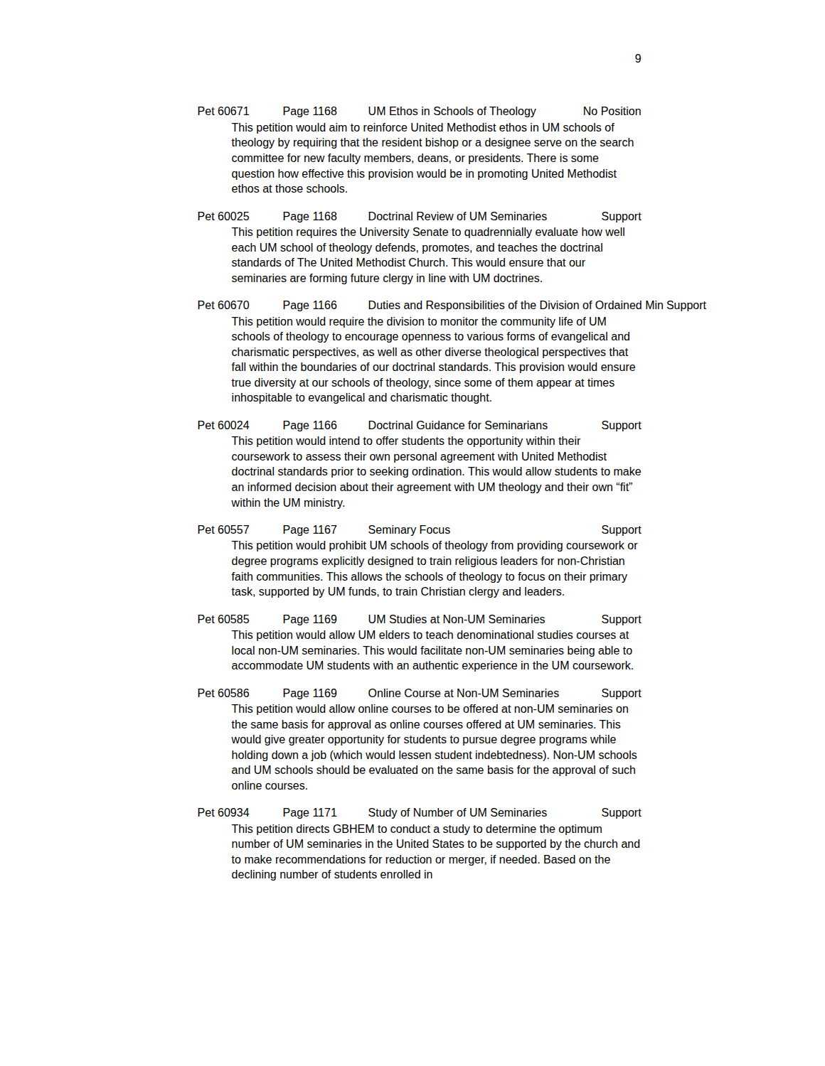9
Pet 60671 Page 1168 UM Ethos in Schools of Theology No Position
This petition would aim to reinforce United Methodist ethos in UM schools of theology by requiring that the resident bishop or a designee serve on the search committee for new faculty members, deans, or presidents. There is some question how effective this provision would be in promoting United Methodist ethos at those schools.
Pet 60025 Page 1168 Doctrinal Review of UM Seminaries Support
This petition requires the University Senate to quadrennially evaluate how well each UM school of theology defends, promotes, and teaches the doctrinal standards of The United Methodist Church. This would ensure that our seminaries are forming future clergy in line with UM doctrines.
Pet 60670 Page 1166 Duties and Responsibilities of the Division of Ordained Min Support
This petition would require the division to monitor the community life of UM schools of theology to encourage openness to various forms of evangelical and charismatic perspectives, as well as other diverse theological perspectives that fall within the boundaries of our doctrinal standards. This provision would ensure true diversity at our schools of theology, since some of them appear at times inhospitable to evangelical and charismatic thought.
Pet 60024 Page 1166 Doctrinal Guidance for Seminarians Support
This petition would intend to offer students the opportunity within their coursework to assess their own personal agreement with United Methodist doctrinal standards prior to seeking ordination. This would allow students to make an informed decision about their agreement with UM theology and their own “fit” within the UM ministry.
Pet 60557 Page 1167 Seminary Focus Support
This petition would prohibit UM schools of theology from providing coursework or degree programs explicitly designed to train religious leaders for non-Christian faith communities. This allows the schools of theology to focus on their primary task, supported by UM funds, to train Christian clergy and leaders.
Pet 60585 Page 1169 UM Studies at Non-UM Seminaries Support
This petition would allow UM elders to teach denominational studies courses at local non-UM seminaries. This would facilitate non-UM seminaries being able to accommodate UM students with an authentic experience in the UM coursework.
Pet 60586 Page 1169 Online Course at Non-UM Seminaries Support
This petition would allow online courses to be offered at non-UM seminaries on the same basis for approval as online courses offered at UM seminaries. This would give greater opportunity for students to pursue degree programs while holding down a job (which would lessen student indebtedness). Non-UM schools and UM schools should be evaluated on the same basis for the approval of such online courses.
Pet 60934 Page 1171 Study of Number of UM Seminaries Support
This petition directs GBHEM to conduct a study to determine the optimum number of UM seminaries in the United States to be supported by the church and to make recommendations for reduction or merger, if needed. Based on the declining number of students enrolled in